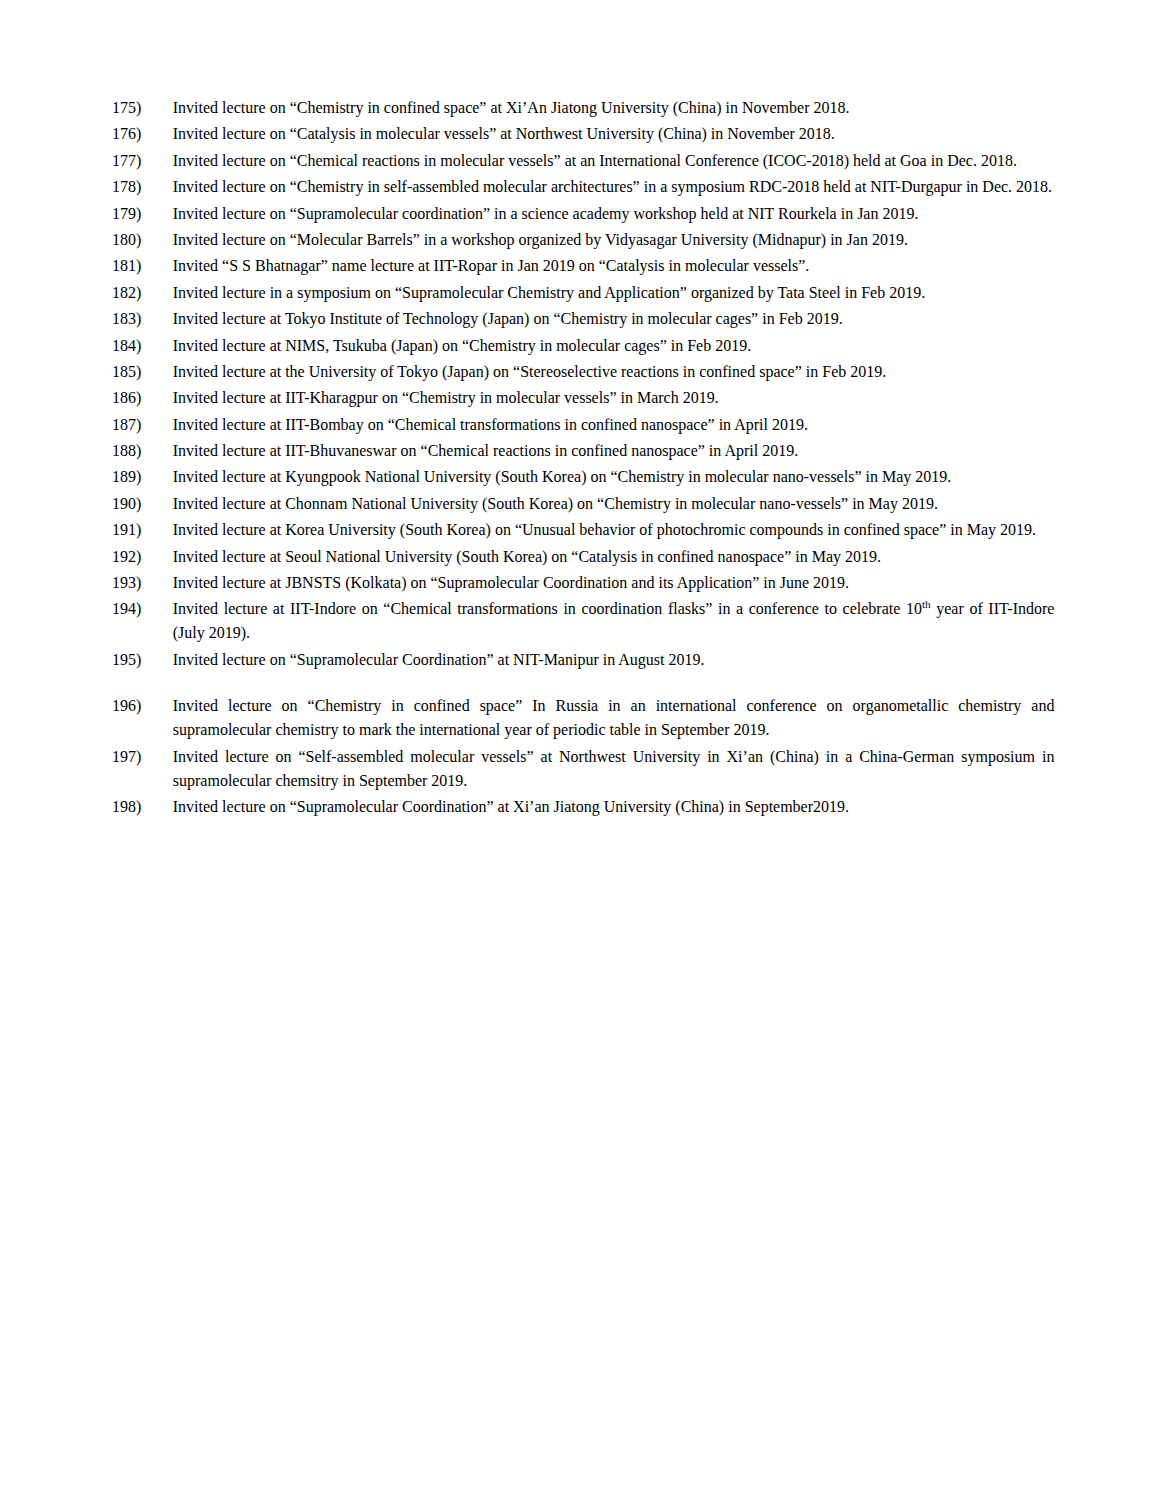175) Invited lecture on “Chemistry in confined space” at Xi’An Jiatong University (China) in November 2018.
176) Invited lecture on “Catalysis in molecular vessels” at Northwest University (China) in November 2018.
177) Invited lecture on “Chemical reactions in molecular vessels” at an International Conference (ICOC-2018) held at Goa in Dec. 2018.
178) Invited lecture on “Chemistry in self-assembled molecular architectures” in a symposium RDC-2018 held at NIT-Durgapur in Dec. 2018.
179) Invited lecture on “Supramolecular coordination” in a science academy workshop held at NIT Rourkela in Jan 2019.
180) Invited lecture on “Molecular Barrels” in a workshop organized by Vidyasagar University (Midnapur) in Jan 2019.
181) Invited “S S Bhatnagar” name lecture at IIT-Ropar in Jan 2019 on “Catalysis in molecular vessels”.
182) Invited lecture in a symposium on “Supramolecular Chemistry and Application” organized by Tata Steel in Feb 2019.
183) Invited lecture at Tokyo Institute of Technology (Japan) on “Chemistry in molecular cages” in Feb 2019.
184) Invited lecture at NIMS, Tsukuba (Japan) on “Chemistry in molecular cages” in Feb 2019.
185) Invited lecture at the University of Tokyo (Japan) on “Stereoselective reactions in confined space” in Feb 2019.
186) Invited lecture at IIT-Kharagpur on “Chemistry in molecular vessels” in March 2019.
187) Invited lecture at IIT-Bombay on “Chemical transformations in confined nanospace” in April 2019.
188) Invited lecture at IIT-Bhuvaneswar on “Chemical reactions in confined nanospace” in April 2019.
189) Invited lecture at Kyungpook National University (South Korea) on “Chemistry in molecular nano-vessels” in May 2019.
190) Invited lecture at Chonnam National University (South Korea) on “Chemistry in molecular nano-vessels” in May 2019.
191) Invited lecture at Korea University (South Korea) on “Unusual behavior of photochromic compounds in confined space” in May 2019.
192) Invited lecture at Seoul National University (South Korea) on “Catalysis in confined nanospace” in May 2019.
193) Invited lecture at JBNSTS (Kolkata) on “Supramolecular Coordination and its Application” in June 2019.
194) Invited lecture at IIT-Indore on “Chemical transformations in coordination flasks” in a conference to celebrate 10th year of IIT-Indore (July 2019).
195) Invited lecture on “Supramolecular Coordination” at NIT-Manipur in August 2019.
196) Invited lecture on “Chemistry in confined space” In Russia in an international conference on organometallic chemistry and supramolecular chemistry to mark the international year of periodic table in September 2019.
197) Invited lecture on “Self-assembled molecular vessels” at Northwest University in Xi’an (China) in a China-German symposium in supramolecular chemsitry in September 2019.
198) Invited lecture on “Supramolecular Coordination” at Xi’an Jiatong University (China) in September2019.